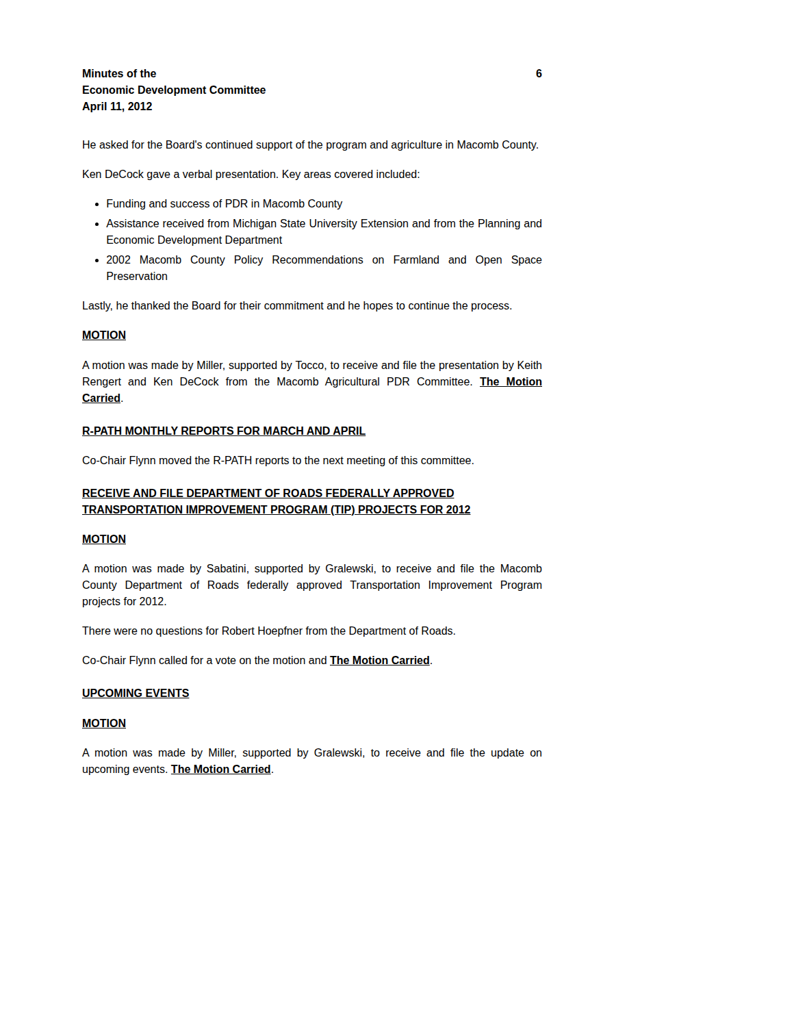6 Minutes of the
Economic Development Committee
April 11, 2012
He asked for the Board's continued support of the program and agriculture in Macomb County.
Ken DeCock gave a verbal presentation. Key areas covered included:
Funding and success of PDR in Macomb County
Assistance received from Michigan State University Extension and from the Planning and Economic Development Department
2002 Macomb County Policy Recommendations on Farmland and Open Space Preservation
Lastly, he thanked the Board for their commitment and he hopes to continue the process.
Motion
A motion was made by Miller, supported by Tocco, to receive and file the presentation by Keith Rengert and Ken DeCock from the Macomb Agricultural PDR Committee. The Motion Carried.
R-Path Monthly Reports for March and April
Co-Chair Flynn moved the R-PATH reports to the next meeting of this committee.
Receive and File Department of Roads Federally Approved Transportation Improvement Program (TIP) Projects for 2012
Motion
A motion was made by Sabatini, supported by Gralewski, to receive and file the Macomb County Department of Roads federally approved Transportation Improvement Program projects for 2012.
There were no questions for Robert Hoepfner from the Department of Roads.
Co-Chair Flynn called for a vote on the motion and The Motion Carried.
Upcoming Events
Motion
A motion was made by Miller, supported by Gralewski, to receive and file the update on upcoming events. The Motion Carried.